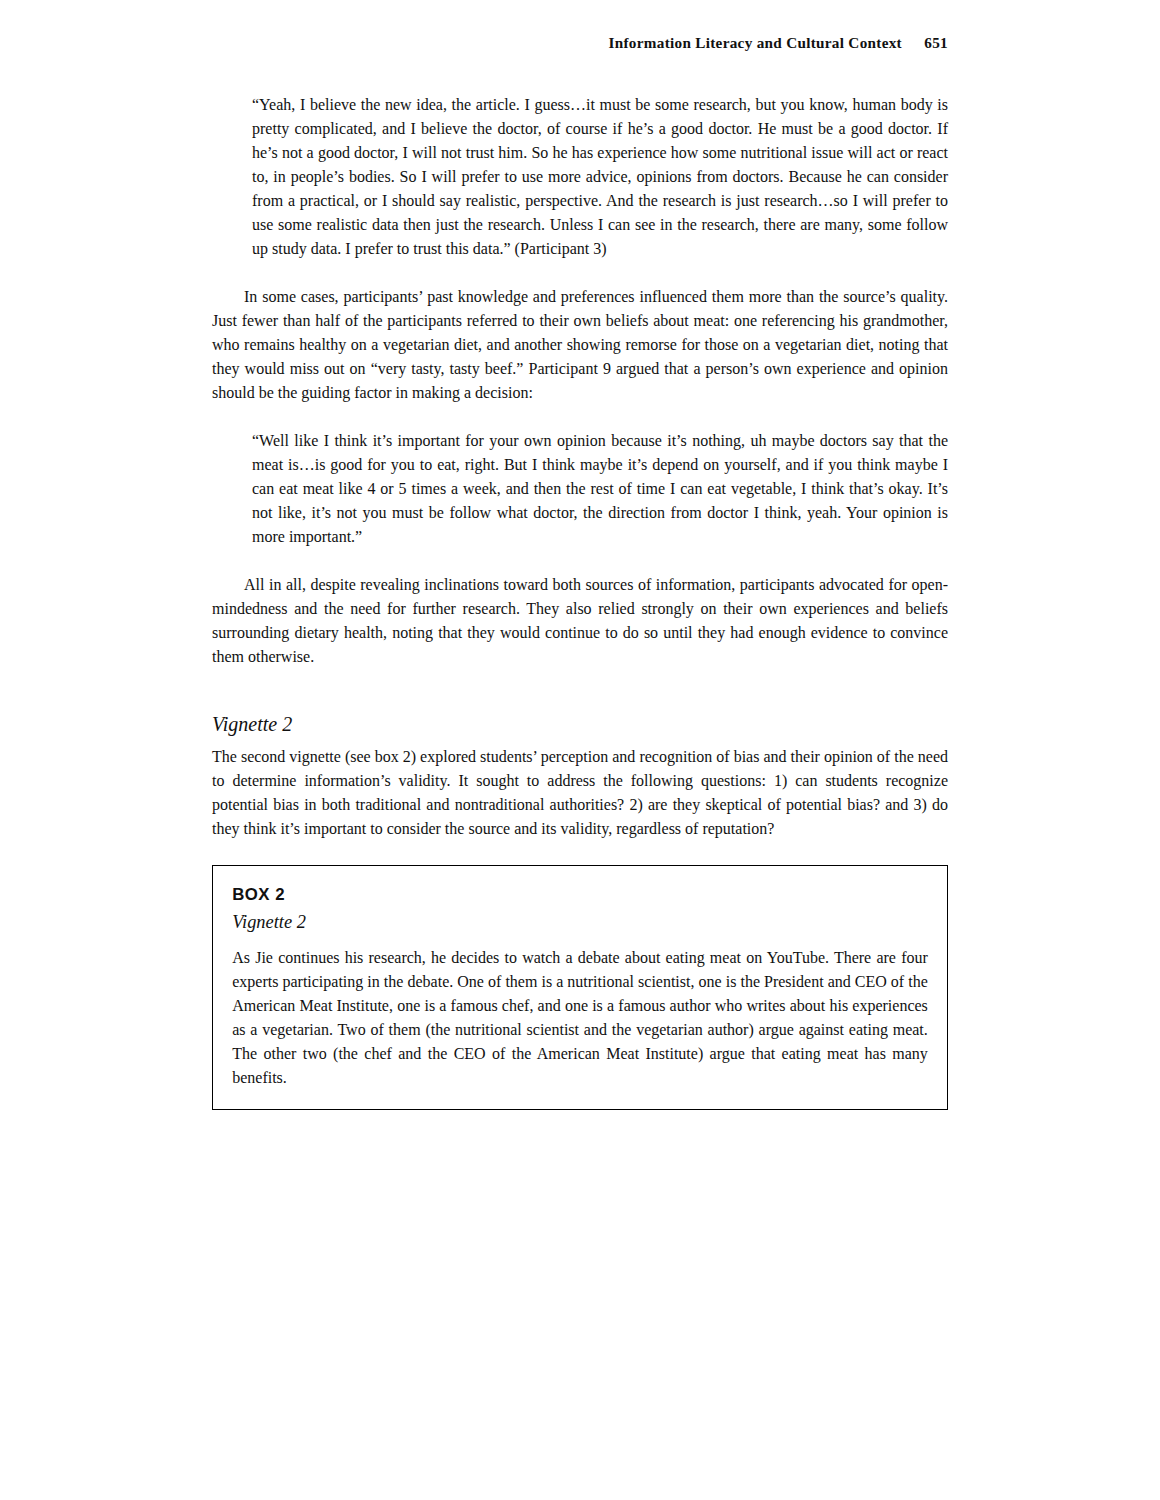Information Literacy and Cultural Context 651
“Yeah, I believe the new idea, the article. I guess…it must be some research, but you know, human body is pretty complicated, and I believe the doctor, of course if he’s a good doctor. He must be a good doctor. If he’s not a good doctor, I will not trust him. So he has experience how some nutritional issue will act or react to, in people’s bodies. So I will prefer to use more advice, opinions from doctors. Because he can consider from a practical, or I should say realistic, perspective. And the research is just research…so I will prefer to use some realistic data then just the research. Unless I can see in the research, there are many, some follow up study data. I prefer to trust this data.” (Participant 3)
In some cases, participants’ past knowledge and preferences influenced them more than the source’s quality. Just fewer than half of the participants referred to their own beliefs about meat: one referencing his grandmother, who remains healthy on a vegetarian diet, and another showing remorse for those on a vegetarian diet, noting that they would miss out on “very tasty, tasty beef.” Participant 9 argued that a person’s own experience and opinion should be the guiding factor in making a decision:
“Well like I think it’s important for your own opinion because it’s nothing, uh maybe doctors say that the meat is…is good for you to eat, right. But I think maybe it’s depend on yourself, and if you think maybe I can eat meat like 4 or 5 times a week, and then the rest of time I can eat vegetable, I think that’s okay. It’s not like, it’s not you must be follow what doctor, the direction from doctor I think, yeah. Your opinion is more important.”
All in all, despite revealing inclinations toward both sources of information, participants advocated for open-mindedness and the need for further research. They also relied strongly on their own experiences and beliefs surrounding dietary health, noting that they would continue to do so until they had enough evidence to convince them otherwise.
Vignette 2
The second vignette (see box 2) explored students’ perception and recognition of bias and their opinion of the need to determine information’s validity. It sought to address the following questions: 1) can students recognize potential bias in both traditional and nontraditional authorities? 2) are they skeptical of potential bias? and 3) do they think it’s important to consider the source and its validity, regardless of reputation?
BOX 2
Vignette 2
As Jie continues his research, he decides to watch a debate about eating meat on YouTube. There are four experts participating in the debate. One of them is a nutritional scientist, one is the President and CEO of the American Meat Institute, one is a famous chef, and one is a famous author who writes about his experiences as a vegetarian. Two of them (the nutritional scientist and the vegetarian author) argue against eating meat. The other two (the chef and the CEO of the American Meat Institute) argue that eating meat has many benefits.